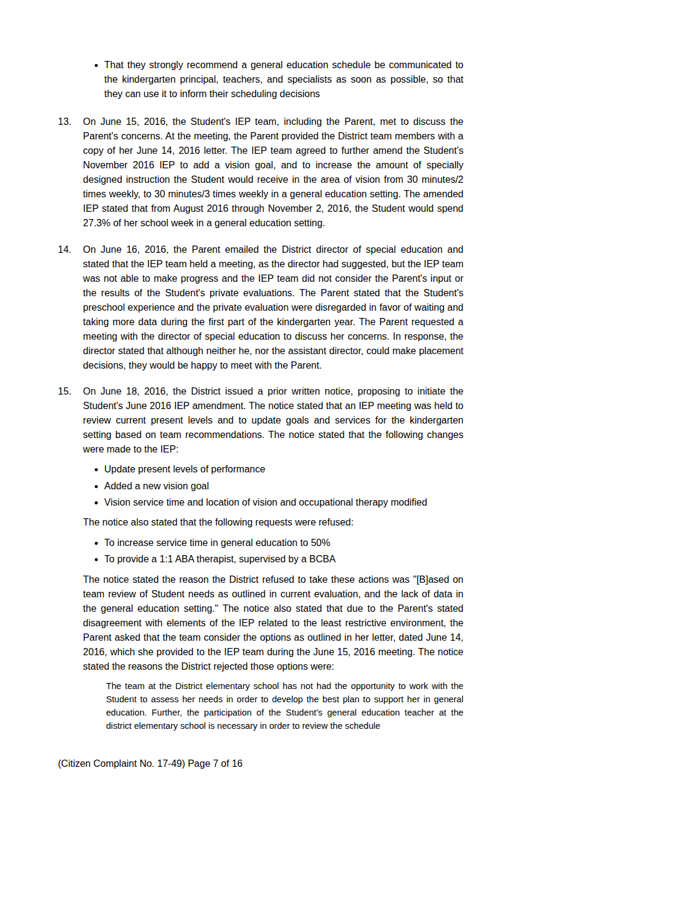That they strongly recommend a general education schedule be communicated to the kindergarten principal, teachers, and specialists as soon as possible, so that they can use it to inform their scheduling decisions
13. On June 15, 2016, the Student's IEP team, including the Parent, met to discuss the Parent's concerns. At the meeting, the Parent provided the District team members with a copy of her June 14, 2016 letter. The IEP team agreed to further amend the Student's November 2016 IEP to add a vision goal, and to increase the amount of specially designed instruction the Student would receive in the area of vision from 30 minutes/2 times weekly, to 30 minutes/3 times weekly in a general education setting. The amended IEP stated that from August 2016 through November 2, 2016, the Student would spend 27.3% of her school week in a general education setting.
14. On June 16, 2016, the Parent emailed the District director of special education and stated that the IEP team held a meeting, as the director had suggested, but the IEP team was not able to make progress and the IEP team did not consider the Parent's input or the results of the Student's private evaluations. The Parent stated that the Student's preschool experience and the private evaluation were disregarded in favor of waiting and taking more data during the first part of the kindergarten year. The Parent requested a meeting with the director of special education to discuss her concerns. In response, the director stated that although neither he, nor the assistant director, could make placement decisions, they would be happy to meet with the Parent.
15. On June 18, 2016, the District issued a prior written notice, proposing to initiate the Student's June 2016 IEP amendment. The notice stated that an IEP meeting was held to review current present levels and to update goals and services for the kindergarten setting based on team recommendations. The notice stated that the following changes were made to the IEP:
Update present levels of performance
Added a new vision goal
Vision service time and location of vision and occupational therapy modified
The notice also stated that the following requests were refused:
To increase service time in general education to 50%
To provide a 1:1 ABA therapist, supervised by a BCBA
The notice stated the reason the District refused to take these actions was "[B]ased on team review of Student needs as outlined in current evaluation, and the lack of data in the general education setting." The notice also stated that due to the Parent's stated disagreement with elements of the IEP related to the least restrictive environment, the Parent asked that the team consider the options as outlined in her letter, dated June 14, 2016, which she provided to the IEP team during the June 15, 2016 meeting. The notice stated the reasons the District rejected those options were:
The team at the District elementary school has not had the opportunity to work with the Student to assess her needs in order to develop the best plan to support her in general education. Further, the participation of the Student's general education teacher at the district elementary school is necessary in order to review the schedule
(Citizen Complaint No. 17-49) Page 7 of 16